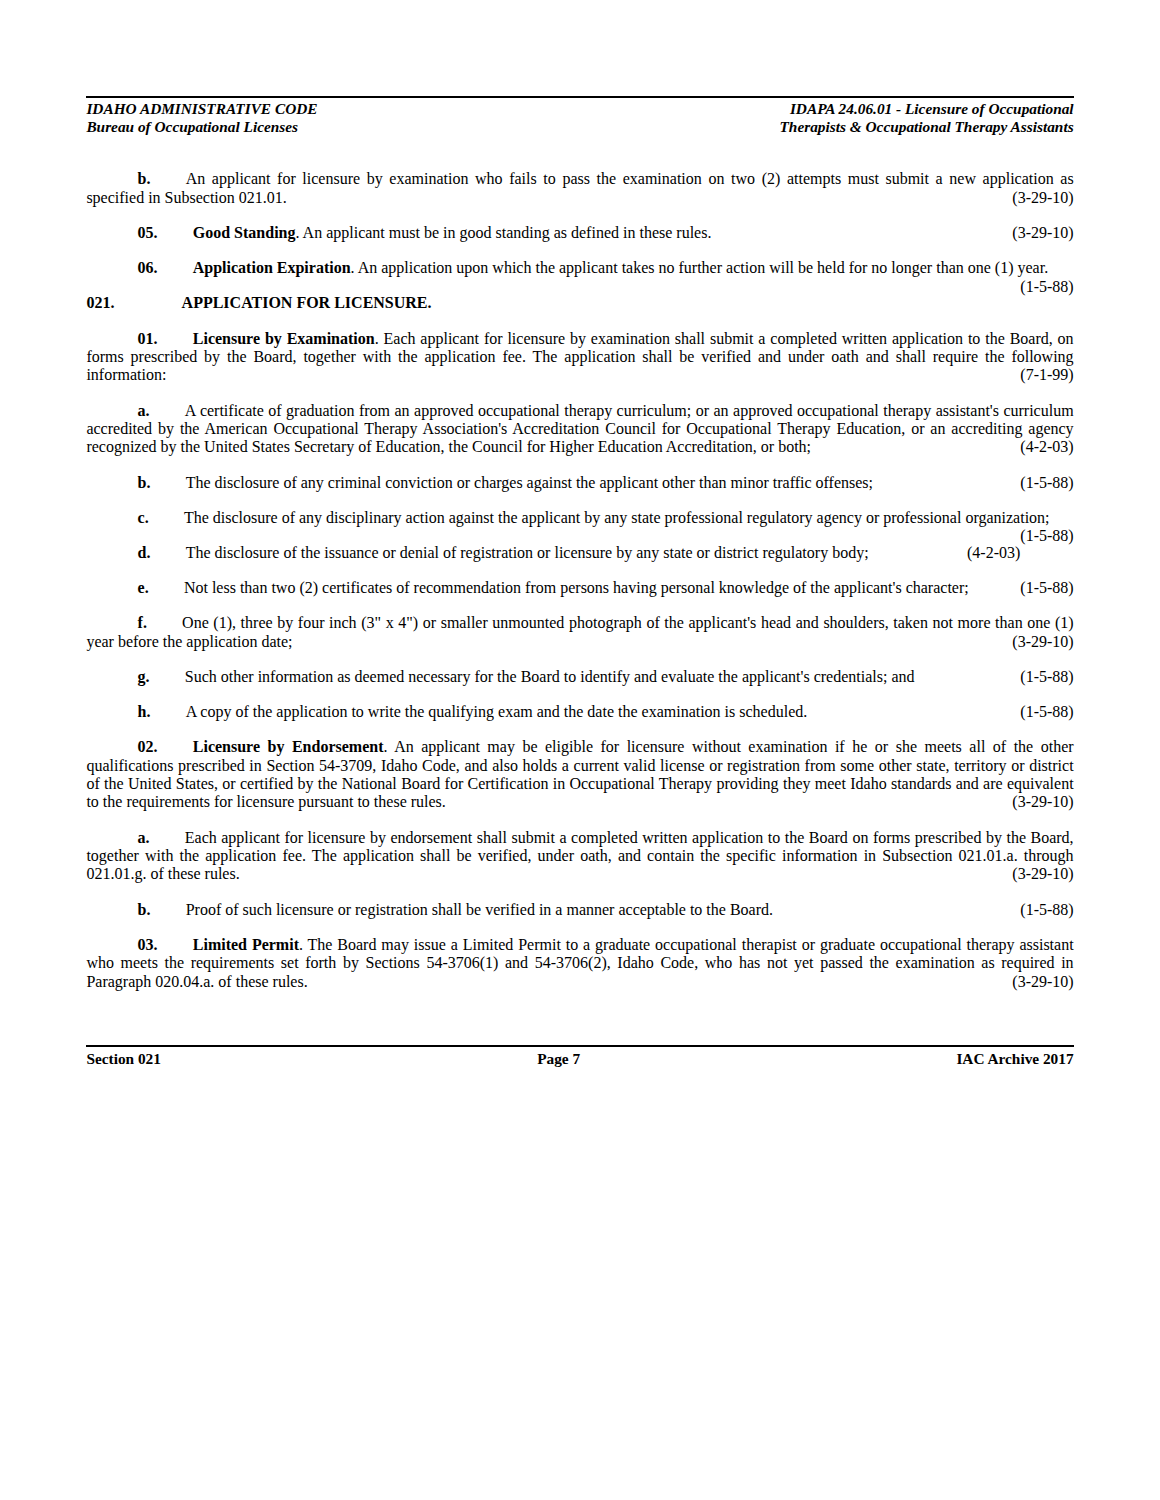IDAHO ADMINISTRATIVE CODE
Bureau of Occupational Licenses
IDAPA 24.06.01 - Licensure of Occupational
Therapists & Occupational Therapy Assistants
b. An applicant for licensure by examination who fails to pass the examination on two (2) attempts must submit a new application as specified in Subsection 021.01.(3-29-10)
05. Good Standing. An applicant must be in good standing as defined in these rules.(3-29-10)
06. Application Expiration. An application upon which the applicant takes no further action will be held for no longer than one (1) year.(1-5-88)
021. APPLICATION FOR LICENSURE.
01. Licensure by Examination. Each applicant for licensure by examination shall submit a completed written application to the Board, on forms prescribed by the Board, together with the application fee. The application shall be verified and under oath and shall require the following information:(7-1-99)
a. A certificate of graduation from an approved occupational therapy curriculum; or an approved occupational therapy assistant's curriculum accredited by the American Occupational Therapy Association's Accreditation Council for Occupational Therapy Education, or an accrediting agency recognized by the United States Secretary of Education, the Council for Higher Education Accreditation, or both;(4-2-03)
b. The disclosure of any criminal conviction or charges against the applicant other than minor traffic offenses;(1-5-88)
c. The disclosure of any disciplinary action against the applicant by any state professional regulatory agency or professional organization;(1-5-88)
d. The disclosure of the issuance or denial of registration or licensure by any state or district regulatory body;(4-2-03)
e. Not less than two (2) certificates of recommendation from persons having personal knowledge of the applicant's character;(1-5-88)
f. One (1), three by four inch (3" x 4") or smaller unmounted photograph of the applicant's head and shoulders, taken not more than one (1) year before the application date;(3-29-10)
g. Such other information as deemed necessary for the Board to identify and evaluate the applicant's credentials; and(1-5-88)
h. A copy of the application to write the qualifying exam and the date the examination is scheduled.(1-5-88)
02. Licensure by Endorsement. An applicant may be eligible for licensure without examination if he or she meets all of the other qualifications prescribed in Section 54-3709, Idaho Code, and also holds a current valid license or registration from some other state, territory or district of the United States, or certified by the National Board for Certification in Occupational Therapy providing they meet Idaho standards and are equivalent to the requirements for licensure pursuant to these rules.(3-29-10)
a. Each applicant for licensure by endorsement shall submit a completed written application to the Board on forms prescribed by the Board, together with the application fee. The application shall be verified, under oath, and contain the specific information in Subsection 021.01.a. through 021.01.g. of these rules.(3-29-10)
b. Proof of such licensure or registration shall be verified in a manner acceptable to the Board.(1-5-88)
03. Limited Permit. The Board may issue a Limited Permit to a graduate occupational therapist or graduate occupational therapy assistant who meets the requirements set forth by Sections 54-3706(1) and 54-3706(2), Idaho Code, who has not yet passed the examination as required in Paragraph 020.04.a. of these rules.(3-29-10)
Section 021
Page 7
IAC Archive 2017